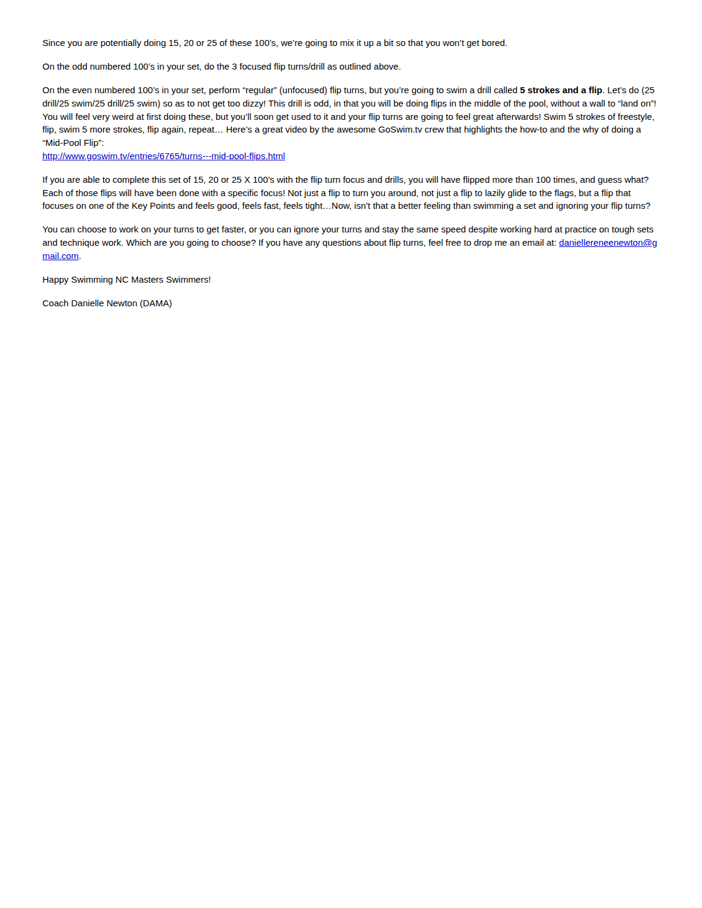Since you are potentially doing 15, 20 or 25 of these 100’s, we’re going to mix it up a bit so that you won’t get bored.
On the odd numbered 100’s in your set, do the 3 focused flip turns/drill as outlined above.
On the even numbered 100’s in your set, perform “regular” (unfocused) flip turns, but you’re going to swim a drill called 5 strokes and a flip. Let’s do (25 drill/25 swim/25 drill/25 swim) so as to not get too dizzy! This drill is odd, in that you will be doing flips in the middle of the pool, without a wall to “land on”! You will feel very weird at first doing these, but you’ll soon get used to it and your flip turns are going to feel great afterwards! Swim 5 strokes of freestyle, flip, swim 5 more strokes, flip again, repeat… Here’s a great video by the awesome GoSwim.tv crew that highlights the how-to and the why of doing a “Mid-Pool Flip”:
http://www.goswim.tv/entries/6765/turns---mid-pool-flips.html
If you are able to complete this set of 15, 20 or 25 X 100’s with the flip turn focus and drills, you will have flipped more than 100 times, and guess what? Each of those flips will have been done with a specific focus! Not just a flip to turn you around, not just a flip to lazily glide to the flags, but a flip that focuses on one of the Key Points and feels good, feels fast, feels tight…Now, isn’t that a better feeling than swimming a set and ignoring your flip turns?
You can choose to work on your turns to get faster, or you can ignore your turns and stay the same speed despite working hard at practice on tough sets and technique work. Which are you going to choose? If you have any questions about flip turns, feel free to drop me an email at: daniellereneenewton@gmail.com.
Happy Swimming NC Masters Swimmers!
Coach Danielle Newton (DAMA)